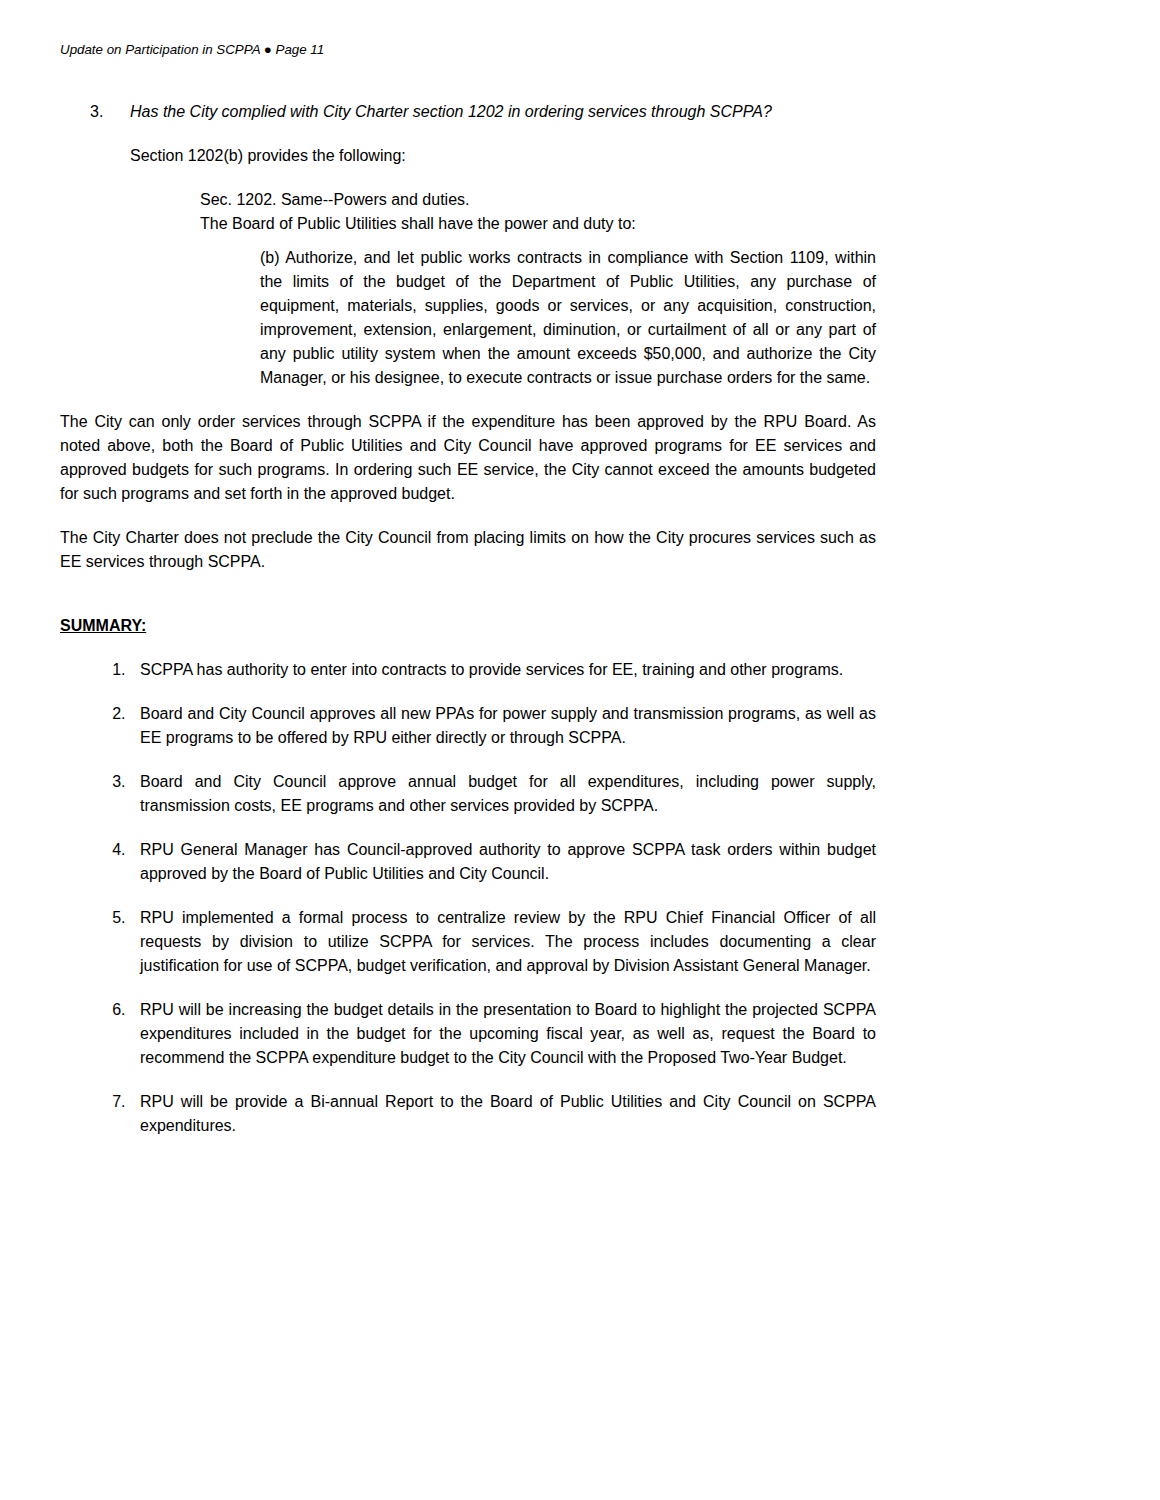Update on Participation in SCPPA ● Page 11
3.
Has the City complied with City Charter section 1202 in ordering services through SCPPA?
Section 1202(b) provides the following:
Sec. 1202. Same--Powers and duties.
The Board of Public Utilities shall have the power and duty to:
(b) Authorize, and let public works contracts in compliance with Section 1109, within the limits of the budget of the Department of Public Utilities, any purchase of equipment, materials, supplies, goods or services, or any acquisition, construction, improvement, extension, enlargement, diminution, or curtailment of all or any part of any public utility system when the amount exceeds $50,000, and authorize the City Manager, or his designee, to execute contracts or issue purchase orders for the same.
The City can only order services through SCPPA if the expenditure has been approved by the RPU Board. As noted above, both the Board of Public Utilities and City Council have approved programs for EE services and approved budgets for such programs. In ordering such EE service, the City cannot exceed the amounts budgeted for such programs and set forth in the approved budget.
The City Charter does not preclude the City Council from placing limits on how the City procures services such as EE services through SCPPA.
SUMMARY:
SCPPA has authority to enter into contracts to provide services for EE, training and other programs.
Board and City Council approves all new PPAs for power supply and transmission programs, as well as EE programs to be offered by RPU either directly or through SCPPA.
Board and City Council approve annual budget for all expenditures, including power supply, transmission costs, EE programs and other services provided by SCPPA.
RPU General Manager has Council-approved authority to approve SCPPA task orders within budget approved by the Board of Public Utilities and City Council.
RPU implemented a formal process to centralize review by the RPU Chief Financial Officer of all requests by division to utilize SCPPA for services. The process includes documenting a clear justification for use of SCPPA, budget verification, and approval by Division Assistant General Manager.
RPU will be increasing the budget details in the presentation to Board to highlight the projected SCPPA expenditures included in the budget for the upcoming fiscal year, as well as, request the Board to recommend the SCPPA expenditure budget to the City Council with the Proposed Two-Year Budget.
RPU will be provide a Bi-annual Report to the Board of Public Utilities and City Council on SCPPA expenditures.